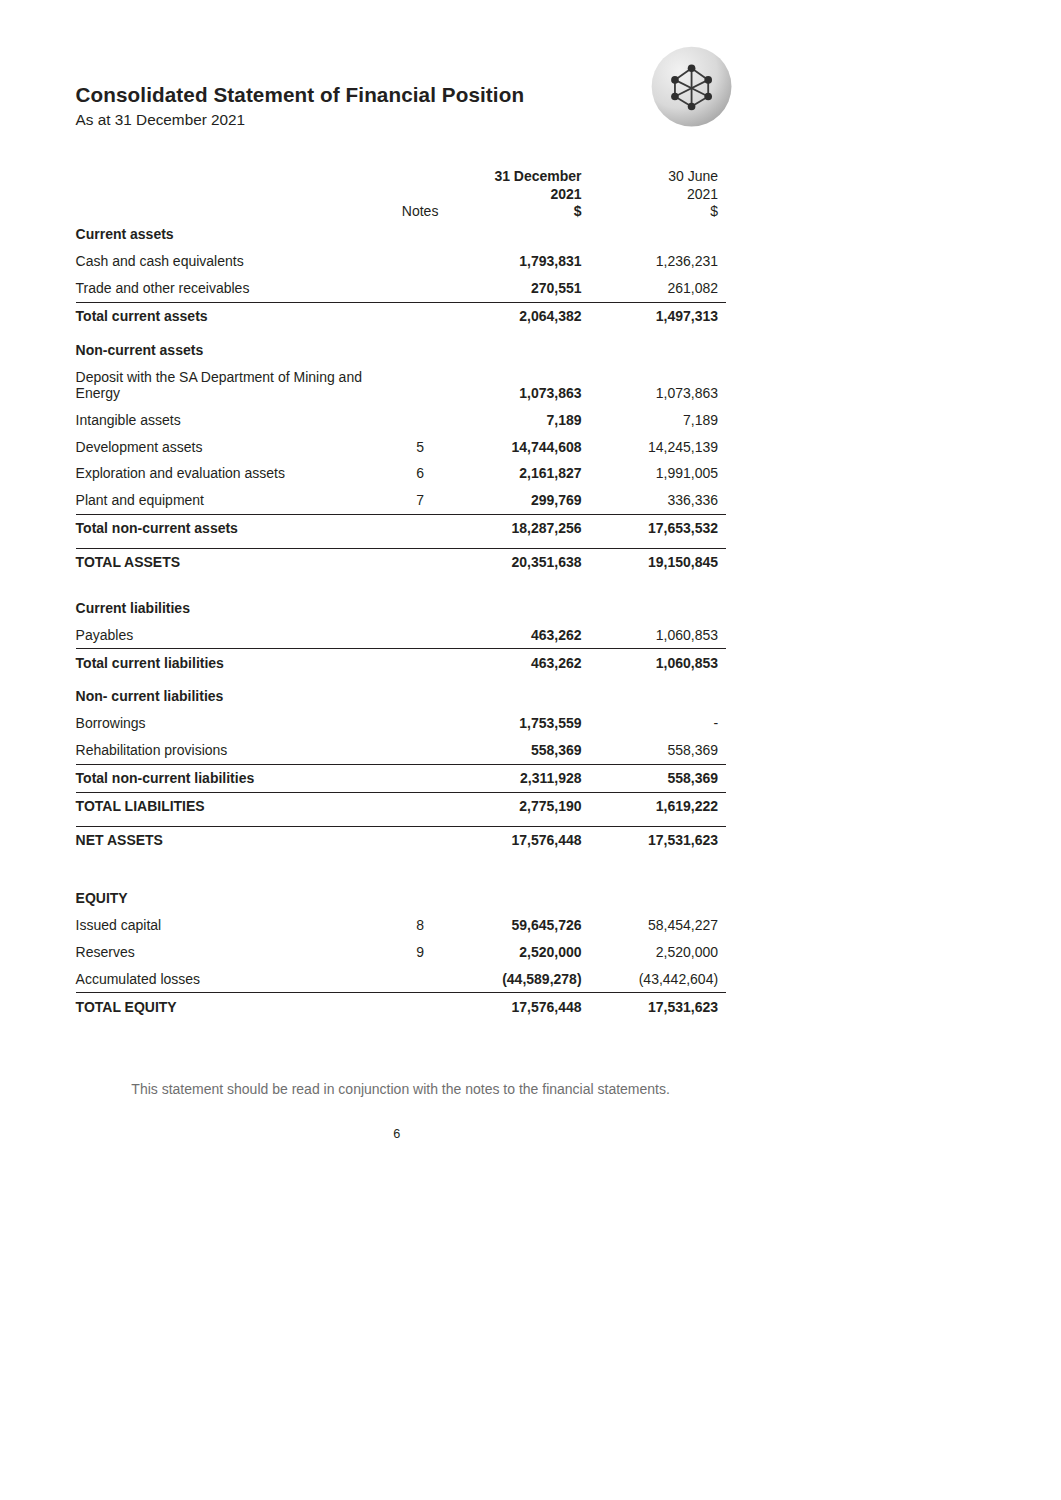Consolidated Statement of Financial Position
As at 31 December 2021
| | Notes | 31 December 2021 $ | 30 June 2021 $ |
| --- | --- | --- | --- |
| Current assets | | | |
| Cash and cash equivalents | | 1,793,831 | 1,236,231 |
| Trade and other receivables | | 270,551 | 261,082 |
| Total current assets | | 2,064,382 | 1,497,313 |
| Non-current assets | | | |
| Deposit with the SA Department of Mining and Energy | | 1,073,863 | 1,073,863 |
| Intangible assets | | 7,189 | 7,189 |
| Development assets | 5 | 14,744,608 | 14,245,139 |
| Exploration and evaluation assets | 6 | 2,161,827 | 1,991,005 |
| Plant and equipment | 7 | 299,769 | 336,336 |
| Total non-current assets | | 18,287,256 | 17,653,532 |
| TOTAL ASSETS | | 20,351,638 | 19,150,845 |
| Current liabilities | | | |
| Payables | | 463,262 | 1,060,853 |
| Total current liabilities | | 463,262 | 1,060,853 |
| Non- current liabilities | | | |
| Borrowings | | 1,753,559 | - |
| Rehabilitation provisions | | 558,369 | 558,369 |
| Total non-current liabilities | | 2,311,928 | 558,369 |
| TOTAL LIABILITIES | | 2,775,190 | 1,619,222 |
| NET ASSETS | | 17,576,448 | 17,531,623 |
| EQUITY | | | |
| Issued capital | 8 | 59,645,726 | 58,454,227 |
| Reserves | 9 | 2,520,000 | 2,520,000 |
| Accumulated losses | | (44,589,278) | (43,442,604) |
| TOTAL EQUITY | | 17,576,448 | 17,531,623 |
This statement should be read in conjunction with the notes to the financial statements.
6